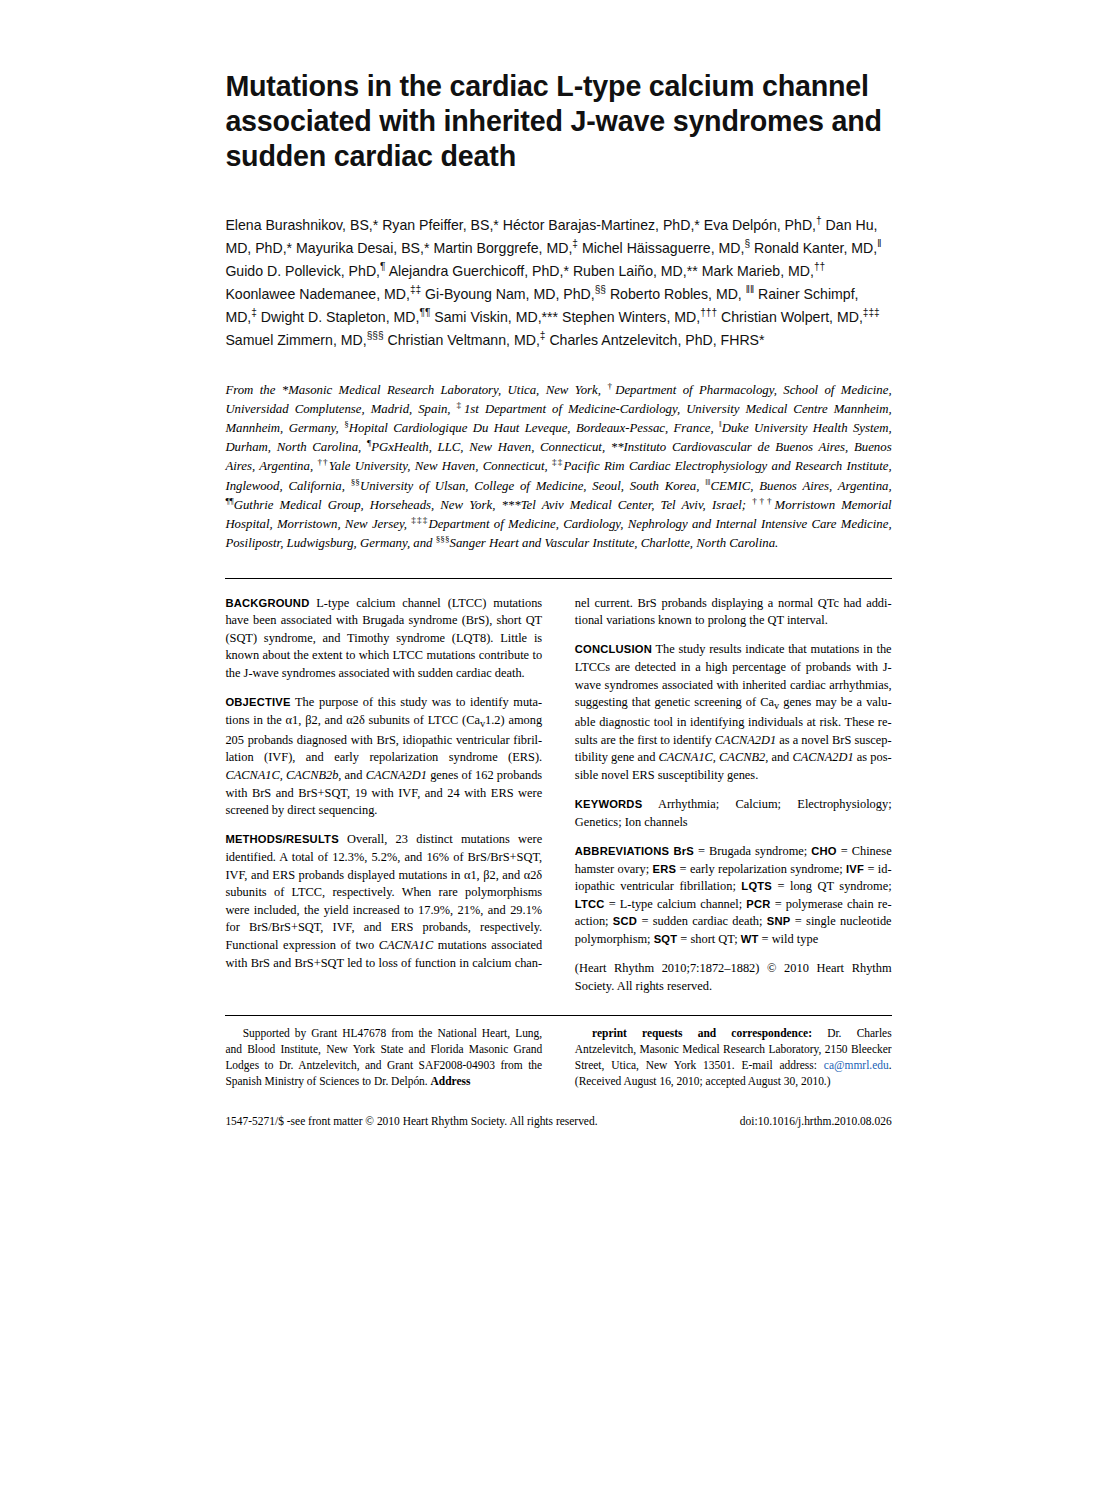Mutations in the cardiac L-type calcium channel associated with inherited J-wave syndromes and sudden cardiac death
Elena Burashnikov, BS,* Ryan Pfeiffer, BS,* Héctor Barajas-Martinez, PhD,* Eva Delpón, PhD,† Dan Hu, MD, PhD,* Mayurika Desai, BS,* Martin Borggrefe, MD,‡ Michel Häissaguerre, MD,§ Ronald Kanter, MD,‖ Guido D. Pollevick, PhD,¶ Alejandra Guerchicoff, PhD,* Ruben Laiño, MD,** Mark Marieb, MD,†† Koonlawee Nademanee, MD,‡‡ Gi-Byoung Nam, MD, PhD,§§ Roberto Robles, MD, ‖‖ Rainer Schimpf, MD,‡ Dwight D. Stapleton, MD,¶¶ Sami Viskin, MD,*** Stephen Winters, MD,††† Christian Wolpert, MD,‡‡‡ Samuel Zimmern, MD,§§§ Christian Veltmann, MD,‡ Charles Antzelevitch, PhD, FHRS*
From the *Masonic Medical Research Laboratory, Utica, New York, †Department of Pharmacology, School of Medicine, Universidad Complutense, Madrid, Spain, ‡1st Department of Medicine-Cardiology, University Medical Centre Mannheim, Mannheim, Germany, §Hopital Cardiologique Du Haut Leveque, Bordeaux-Pessac, France, ‖Duke University Health System, Durham, North Carolina, ¶PGxHealth, LLC, New Haven, Connecticut, **Instituto Cardiovascular de Buenos Aires, Buenos Aires, Argentina, ††Yale University, New Haven, Connecticut, ‡‡Pacific Rim Cardiac Electrophysiology and Research Institute, Inglewood, California, §§University of Ulsan, College of Medicine, Seoul, South Korea, ‖‖CEMIC, Buenos Aires, Argentina, ¶¶Guthrie Medical Group, Horseheads, New York, ***Tel Aviv Medical Center, Tel Aviv, Israel; †††Morristown Memorial Hospital, Morristown, New Jersey, ‡‡‡Department of Medicine, Cardiology, Nephrology and Internal Intensive Care Medicine, Posilipostr, Ludwigsburg, Germany, and §§§Sanger Heart and Vascular Institute, Charlotte, North Carolina.
BACKGROUND L-type calcium channel (LTCC) mutations have been associated with Brugada syndrome (BrS), short QT (SQT) syndrome, and Timothy syndrome (LQT8). Little is known about the extent to which LTCC mutations contribute to the J-wave syndromes associated with sudden cardiac death.
OBJECTIVE The purpose of this study was to identify mutations in the α1, β2, and α2δ subunits of LTCC (Cav1.2) among 205 probands diagnosed with BrS, idiopathic ventricular fibrillation (IVF), and early repolarization syndrome (ERS). CACNA1C, CACNB2b, and CACNA2D1 genes of 162 probands with BrS and BrS+SQT, 19 with IVF, and 24 with ERS were screened by direct sequencing.
METHODS/RESULTS Overall, 23 distinct mutations were identified. A total of 12.3%, 5.2%, and 16% of BrS/BrS+SQT, IVF, and ERS probands displayed mutations in α1, β2, and α2δ subunits of LTCC, respectively. When rare polymorphisms were included, the yield increased to 17.9%, 21%, and 29.1% for BrS/BrS+SQT, IVF, and ERS probands, respectively. Functional expression of two CACNA1C mutations associated with BrS and BrS+SQT led to loss of function in calcium channel current. BrS probands displaying a normal QTc had additional variations known to prolong the QT interval.
CONCLUSION The study results indicate that mutations in the LTCCs are detected in a high percentage of probands with J-wave syndromes associated with inherited cardiac arrhythmias, suggesting that genetic screening of Cav genes may be a valuable diagnostic tool in identifying individuals at risk. These results are the first to identify CACNA2D1 as a novel BrS susceptibility gene and CACNA1C, CACNB2, and CACNA2D1 as possible novel ERS susceptibility genes.
KEYWORDS Arrhythmia; Calcium; Electrophysiology; Genetics; Ion channels
ABBREVIATIONS BrS = Brugada syndrome; CHO = Chinese hamster ovary; ERS = early repolarization syndrome; IVF = idiopathic ventricular fibrillation; LQTS = long QT syndrome; LTCC = L-type calcium channel; PCR = polymerase chain reaction; SCD = sudden cardiac death; SNP = single nucleotide polymorphism; SQT = short QT; WT = wild type
(Heart Rhythm 2010;7:1872–1882) © 2010 Heart Rhythm Society. All rights reserved.
Supported by Grant HL47678 from the National Heart, Lung, and Blood Institute, New York State and Florida Masonic Grand Lodges to Dr. Antzelevitch, and Grant SAF2008-04903 from the Spanish Ministry of Sciences to Dr. Delpón. Address
reprint requests and correspondence: Dr. Charles Antzelevitch, Masonic Medical Research Laboratory, 2150 Bleecker Street, Utica, New York 13501. E-mail address: ca@mmrl.edu. (Received August 16, 2010; accepted August 30, 2010.)
1547-5271/$ -see front matter © 2010 Heart Rhythm Society. All rights reserved.
doi:10.1016/j.hrthm.2010.08.026